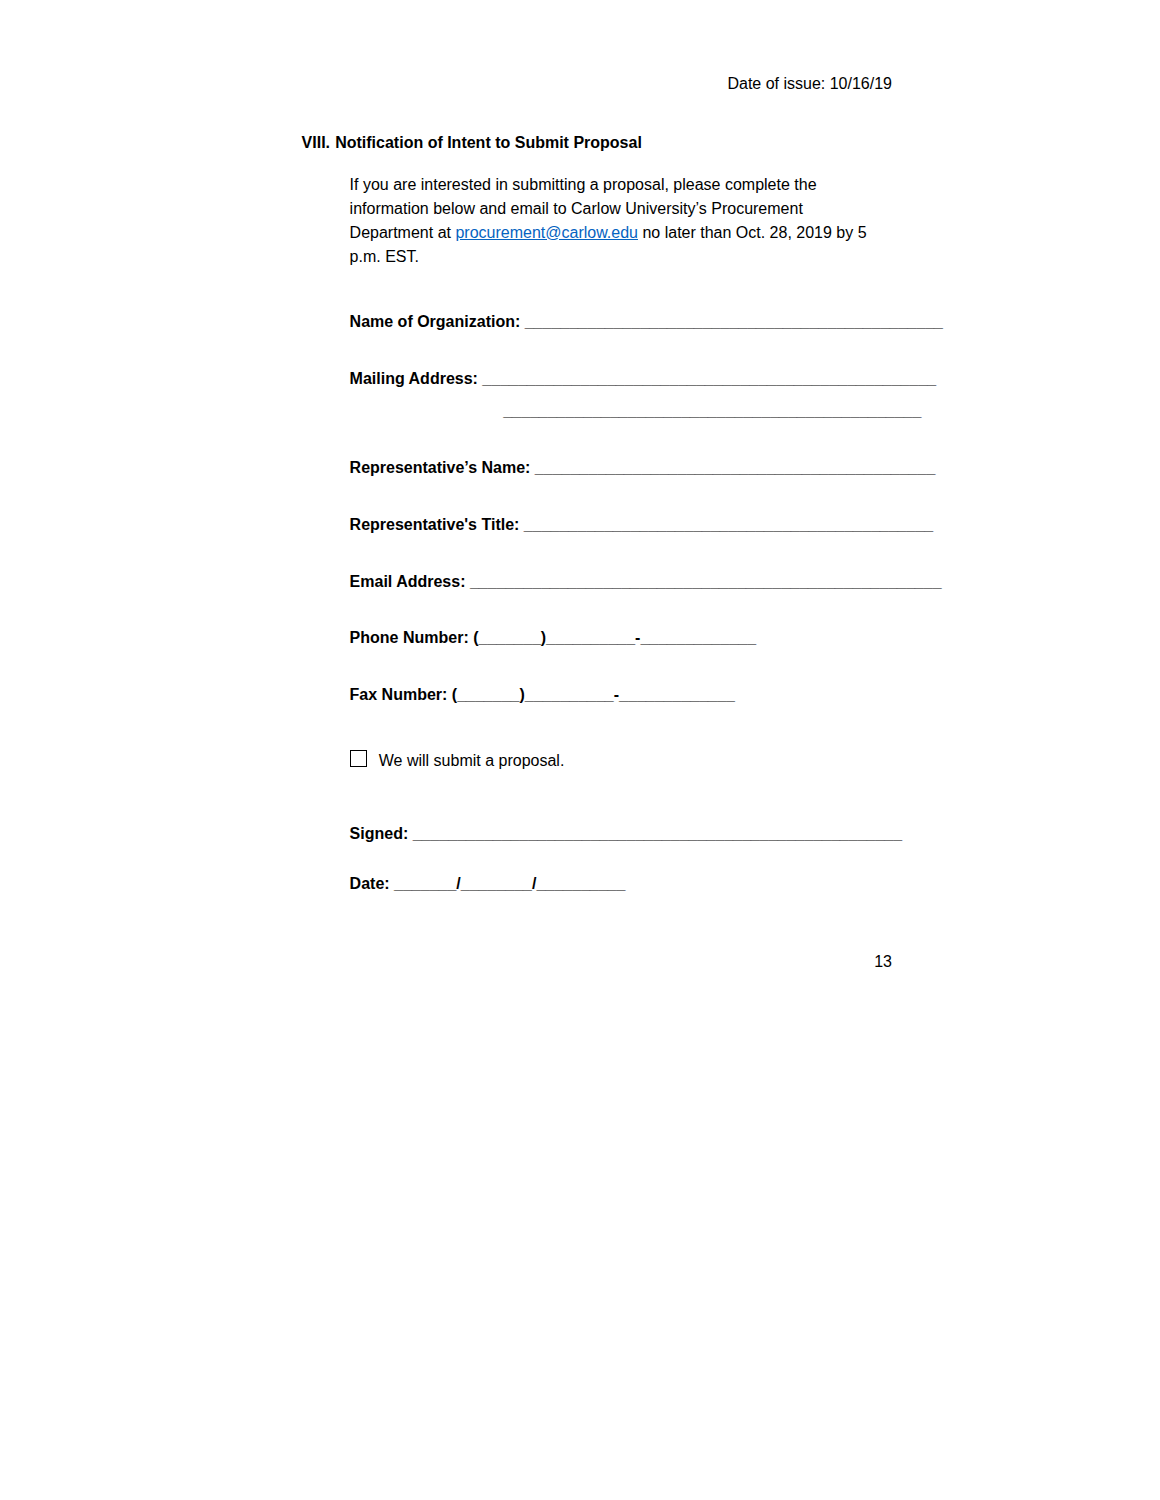Date of issue: 10/16/19
VIII. Notification of Intent to Submit Proposal
If you are interested in submitting a proposal, please complete the information below and email to Carlow University’s Procurement Department at procurement@carlow.edu no later than Oct. 28, 2019 by 5 p.m. EST.
Name of Organization: _______________________________________________
Mailing Address: ___________________________________________________
_______________________________________________
Representative’s Name: _____________________________________________
Representative's Title: ______________________________________________
Email Address: _____________________________________________________
Phone Number: (_______)__________-_____________
Fax Number: (_______)__________-_____________
We will submit a proposal.
Signed: _______________________________________________________
Date: _______/________/__________
13